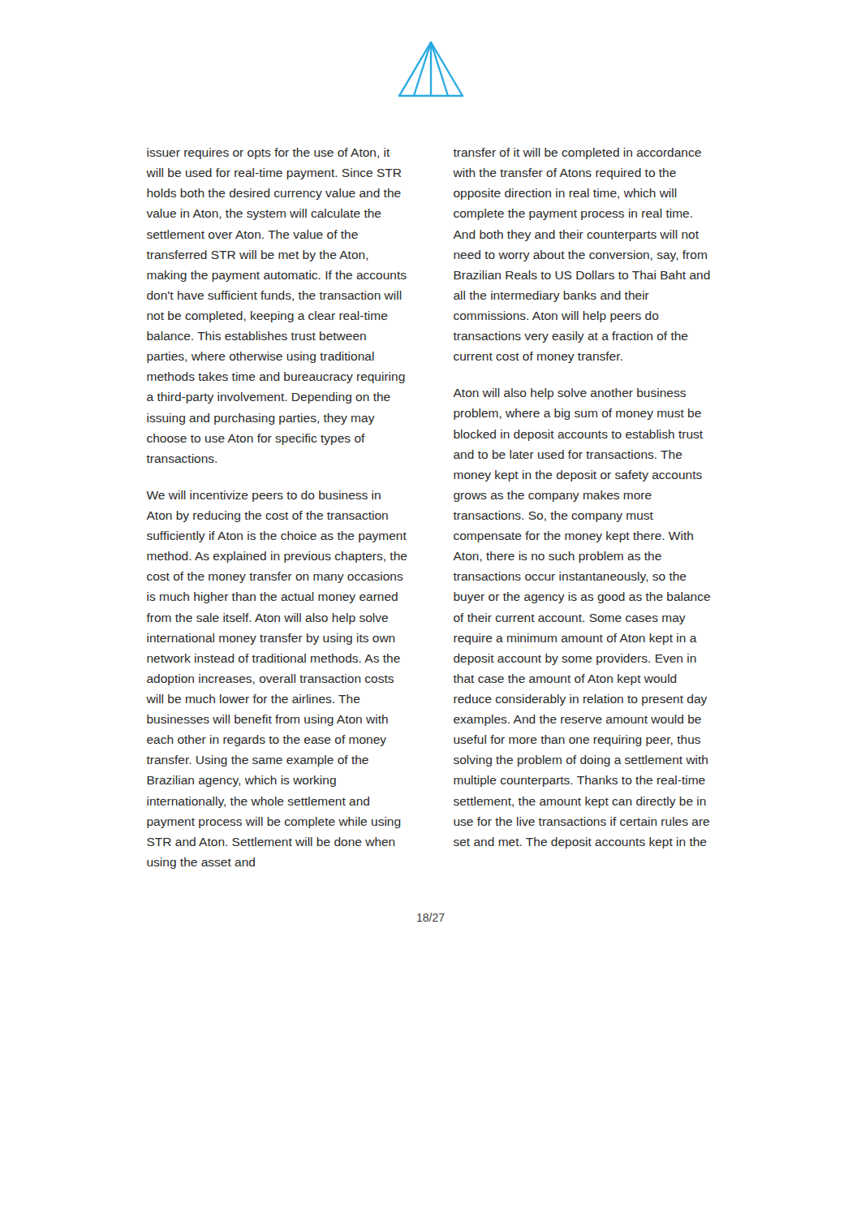issuer requires or opts for the use of Aton, it will be used for real-time payment. Since STR holds both the desired currency value and the value in Aton, the system will calculate the settlement over Aton. The value of the transferred STR will be met by the Aton, making the payment automatic. If the accounts don't have sufficient funds, the transaction will not be completed, keeping a clear real-time balance. This establishes trust between parties, where otherwise using traditional methods takes time and bureaucracy requiring a third-party involvement. Depending on the issuing and purchasing parties, they may choose to use Aton for specific types of transactions.
We will incentivize peers to do business in Aton by reducing the cost of the transaction sufficiently if Aton is the choice as the payment method. As explained in previous chapters, the cost of the money transfer on many occasions is much higher than the actual money earned from the sale itself. Aton will also help solve international money transfer by using its own network instead of traditional methods. As the adoption increases, overall transaction costs will be much lower for the airlines. The businesses will benefit from using Aton with each other in regards to the ease of money transfer. Using the same example of the Brazilian agency, which is working internationally, the whole settlement and payment process will be complete while using STR and Aton. Settlement will be done when using the asset and
transfer of it will be completed in accordance with the transfer of Atons required to the opposite direction in real time, which will complete the payment process in real time. And both they and their counterparts will not need to worry about the conversion, say, from Brazilian Reals to US Dollars to Thai Baht and all the intermediary banks and their commissions. Aton will help peers do transactions very easily at a fraction of the current cost of money transfer.
Aton will also help solve another business problem, where a big sum of money must be blocked in deposit accounts to establish trust and to be later used for transactions. The money kept in the deposit or safety accounts grows as the company makes more transactions. So, the company must compensate for the money kept there. With Aton, there is no such problem as the transactions occur instantaneously, so the buyer or the agency is as good as the balance of their current account. Some cases may require a minimum amount of Aton kept in a deposit account by some providers. Even in that case the amount of Aton kept would reduce considerably in relation to present day examples. And the reserve amount would be useful for more than one requiring peer, thus solving the problem of doing a settlement with multiple counterparts. Thanks to the real-time settlement, the amount kept can directly be in use for the live transactions if certain rules are set and met. The deposit accounts kept in the
18/27